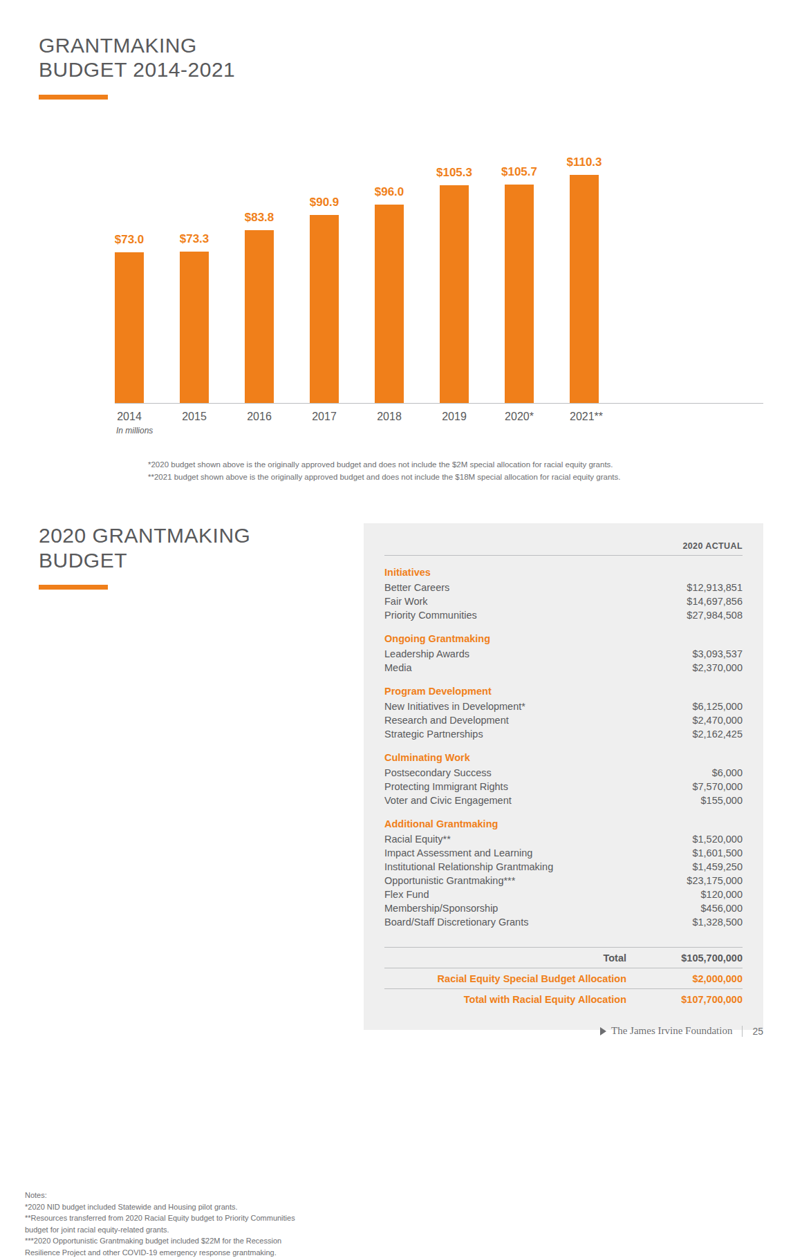Grantmaking
Budget 2014-2021
$73.0
$73.3
$83.8
$90.9
$96.0
$105.3
$105.7
$110.3
2014 2015 2016 2017 2018 2019 2020* 2021**
In millions
*2020 budget shown above is the originally approved budget and does not include the $2M special allocation for racial equity grants.
**2021 budget shown above is the originally approved budget and does not include the $18M special allocation for racial equity grants.
2020 Grantmaking
Budget
Notes:
*2020 NID budget included Statewide and Housing pilot grants.
**Resources transferred from 2020 Racial Equity budget to Priority Communities budget for joint racial equity-related grants.
***2020 Opportunistic Grantmaking budget included $22M for the Recession Resilience Project and other COVID-19 emergency response grantmaking.
2020 ACTUAL
Initiatives
| Better Careers | $12,913,851 |
| Fair Work | $14,697,856 |
| Priority Communities | $27,984,508 |
Ongoing Grantmaking
| Leadership Awards | $3,093,537 |
| Media | $2,370,000 |
Program Development
| New Initiatives in Development* | $6,125,000 |
| Research and Development | $2,470,000 |
| Strategic Partnerships | $2,162,425 |
Culminating Work
| Postsecondary Success | $6,000 |
| Protecting Immigrant Rights | $7,570,000 |
| Voter and Civic Engagement | $155,000 |
Additional Grantmaking
| Racial Equity** | $1,520,000 |
| Impact Assessment and Learning | $1,601,500 |
| Institutional Relationship Grantmaking | $1,459,250 |
| Opportunistic Grantmaking*** | $23,175,000 |
| Flex Fund | $120,000 |
| Membership/Sponsorship | $456,000 |
| Board/Staff Discretionary Grants | $1,328,500 |
| Total | $105,700,000 |
| Racial Equity Special Budget Allocation | $2,000,000 |
| Total with Racial Equity Allocation | $107,700,000 |
The James Irvine Foundation
25